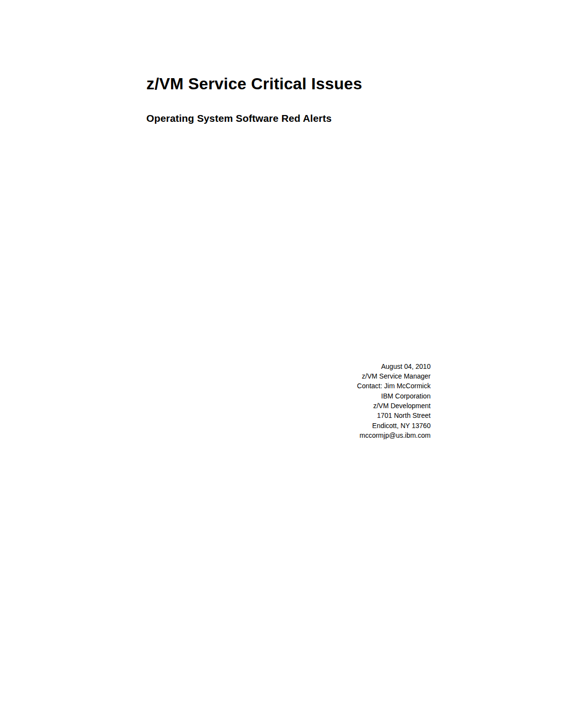z/VM Service Critical Issues
Operating System Software Red Alerts
August 04, 2010
z/VM Service Manager
Contact: Jim McCormick
IBM Corporation
z/VM Development
1701 North Street
Endicott, NY 13760
mccormjp@us.ibm.com